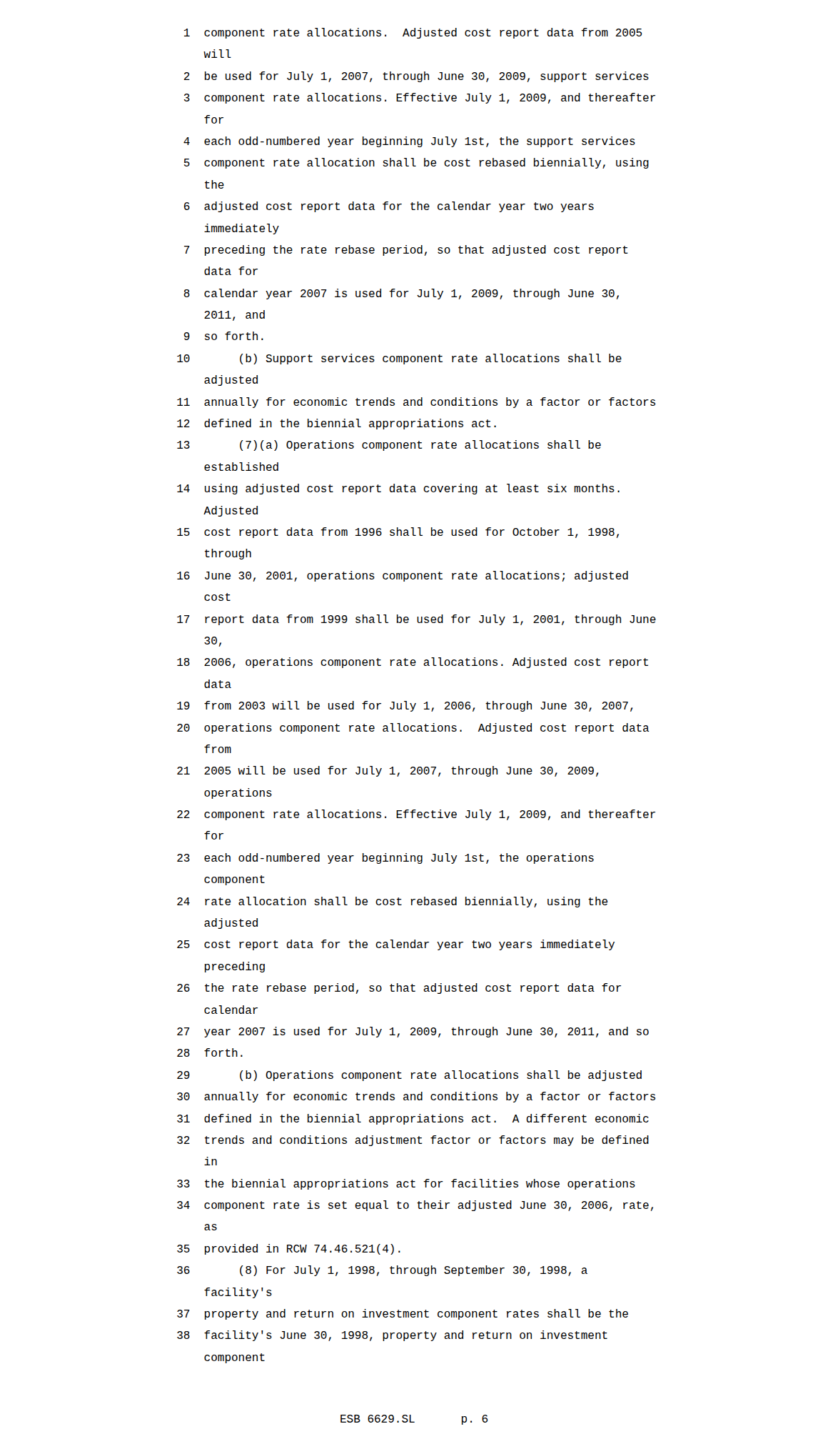component rate allocations. Adjusted cost report data from 2005 will
be used for July 1, 2007, through June 30, 2009, support services
component rate allocations. Effective July 1, 2009, and thereafter for
each odd-numbered year beginning July 1st, the support services
component rate allocation shall be cost rebased biennially, using the
adjusted cost report data for the calendar year two years immediately
preceding the rate rebase period, so that adjusted cost report data for
calendar year 2007 is used for July 1, 2009, through June 30, 2011, and
so forth.
(b) Support services component rate allocations shall be adjusted
annually for economic trends and conditions by a factor or factors
defined in the biennial appropriations act.
(7)(a) Operations component rate allocations shall be established
using adjusted cost report data covering at least six months. Adjusted
cost report data from 1996 shall be used for October 1, 1998, through
June 30, 2001, operations component rate allocations; adjusted cost
report data from 1999 shall be used for July 1, 2001, through June 30,
2006, operations component rate allocations. Adjusted cost report data
from 2003 will be used for July 1, 2006, through June 30, 2007,
operations component rate allocations. Adjusted cost report data from
2005 will be used for July 1, 2007, through June 30, 2009, operations
component rate allocations. Effective July 1, 2009, and thereafter for
each odd-numbered year beginning July 1st, the operations component
rate allocation shall be cost rebased biennially, using the adjusted
cost report data for the calendar year two years immediately preceding
the rate rebase period, so that adjusted cost report data for calendar
year 2007 is used for July 1, 2009, through June 30, 2011, and so
forth.
(b) Operations component rate allocations shall be adjusted
annually for economic trends and conditions by a factor or factors
defined in the biennial appropriations act. A different economic
trends and conditions adjustment factor or factors may be defined in
the biennial appropriations act for facilities whose operations
component rate is set equal to their adjusted June 30, 2006, rate, as
provided in RCW 74.46.521(4).
(8) For July 1, 1998, through September 30, 1998, a facility's
property and return on investment component rates shall be the
facility's June 30, 1998, property and return on investment component
ESB 6629.SL p. 6